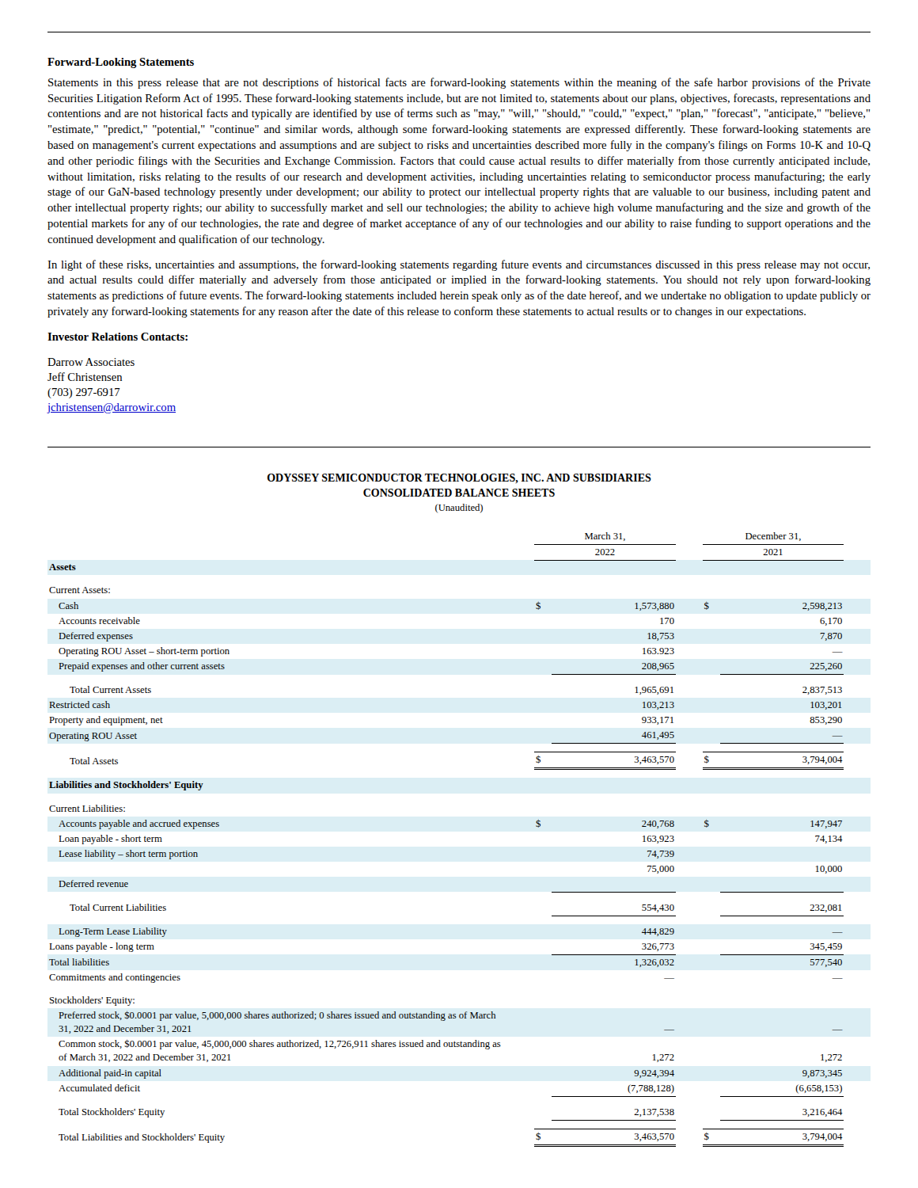Forward-Looking Statements
Statements in this press release that are not descriptions of historical facts are forward-looking statements within the meaning of the safe harbor provisions of the Private Securities Litigation Reform Act of 1995. These forward-looking statements include, but are not limited to, statements about our plans, objectives, forecasts, representations and contentions and are not historical facts and typically are identified by use of terms such as "may," "will," "should," "could," "expect," "plan," "forecast", "anticipate," "believe," "estimate," "predict," "potential," "continue" and similar words, although some forward-looking statements are expressed differently. These forward-looking statements are based on management's current expectations and assumptions and are subject to risks and uncertainties described more fully in the company's filings on Forms 10-K and 10-Q and other periodic filings with the Securities and Exchange Commission. Factors that could cause actual results to differ materially from those currently anticipated include, without limitation, risks relating to the results of our research and development activities, including uncertainties relating to semiconductor process manufacturing; the early stage of our GaN-based technology presently under development; our ability to protect our intellectual property rights that are valuable to our business, including patent and other intellectual property rights; our ability to successfully market and sell our technologies; the ability to achieve high volume manufacturing and the size and growth of the potential markets for any of our technologies, the rate and degree of market acceptance of any of our technologies and our ability to raise funding to support operations and the continued development and qualification of our technology.
In light of these risks, uncertainties and assumptions, the forward-looking statements regarding future events and circumstances discussed in this press release may not occur, and actual results could differ materially and adversely from those anticipated or implied in the forward-looking statements. You should not rely upon forward-looking statements as predictions of future events. The forward-looking statements included herein speak only as of the date hereof, and we undertake no obligation to update publicly or privately any forward-looking statements for any reason after the date of this release to conform these statements to actual results or to changes in our expectations.
Investor Relations Contacts:
Darrow Associates
Jeff Christensen
(703) 297-6917
jchristensen@darrowir.com
ODYSSEY SEMICONDUCTOR TECHNOLOGIES, INC. AND SUBSIDIARIES
CONSOLIDATED BALANCE SHEETS
(Unaudited)
| | | March 31, | | December 31, | |
| | | 2022 | | 2021 | |
| Assets | | | | | | | |
| Current Assets: | | | | | | | |
| Cash | | $ | 1,573,880 | | $ | 2,598,213 | |
| Accounts receivable | | | 170 | | | 6,170 | |
| Deferred expenses | | | 18,753 | | | 7,870 | |
| Operating ROU Asset – short-term portion | | | 163.923 | | | — | |
| Prepaid expenses and other current assets | | | 208,965 | | | 225,260 | |
| Total Current Assets | | | 1,965,691 | | | 2,837,513 | |
| Restricted cash | | | 103,213 | | | 103,201 | |
| Property and equipment, net | | | 933,171 | | | 853,290 | |
| Operating ROU Asset | | | 461,495 | | | — | |
| Total Assets | | $ | 3,463,570 | | $ | 3,794,004 | |
| Liabilities and Stockholders' Equity | | | | | | | |
| Current Liabilities: | | | | | | | |
| Accounts payable and accrued expenses | | $ | 240,768 | | $ | 147,947 | |
| Loan payable - short term | | | 163,923 | | | 74,134 | |
| Lease liability – short term portion | | | 74,739 | | | | |
| | | | 75,000 | | | 10,000 | |
| Deferred revenue | | | | | | | |
| Total Current Liabilities | | | 554,430 | | | 232,081 | |
| Long-Term Lease Liability | | | 444,829 | | | — | |
| Loans payable - long term | | | 326,773 | | | 345,459 | |
| Total liabilities | | | 1,326,032 | | | 577,540 | |
| Commitments and contingencies | | | — | | | — | |
| Stockholders' Equity: | | | | | | | |
| Preferred stock, $0.0001 par value, 5,000,000 shares authorized; 0 shares issued and outstanding as of March 31, 2022 and December 31, 2021 | | | — | | | — | |
| Common stock, $0.0001 par value, 45,000,000 shares authorized, 12,726,911 shares issued and outstanding as of March 31, 2022 and December 31, 2021 | | | 1,272 | | | 1,272 | |
| Additional paid-in capital | | | 9,924,394 | | | 9,873,345 | |
| Accumulated deficit | | | (7,788,128) | | | (6,658,153) | |
| Total Stockholders' Equity | | | 2,137,538 | | | 3,216,464 | |
| Total Liabilities and Stockholders' Equity | | $ | 3,463,570 | | $ | 3,794,004 | |